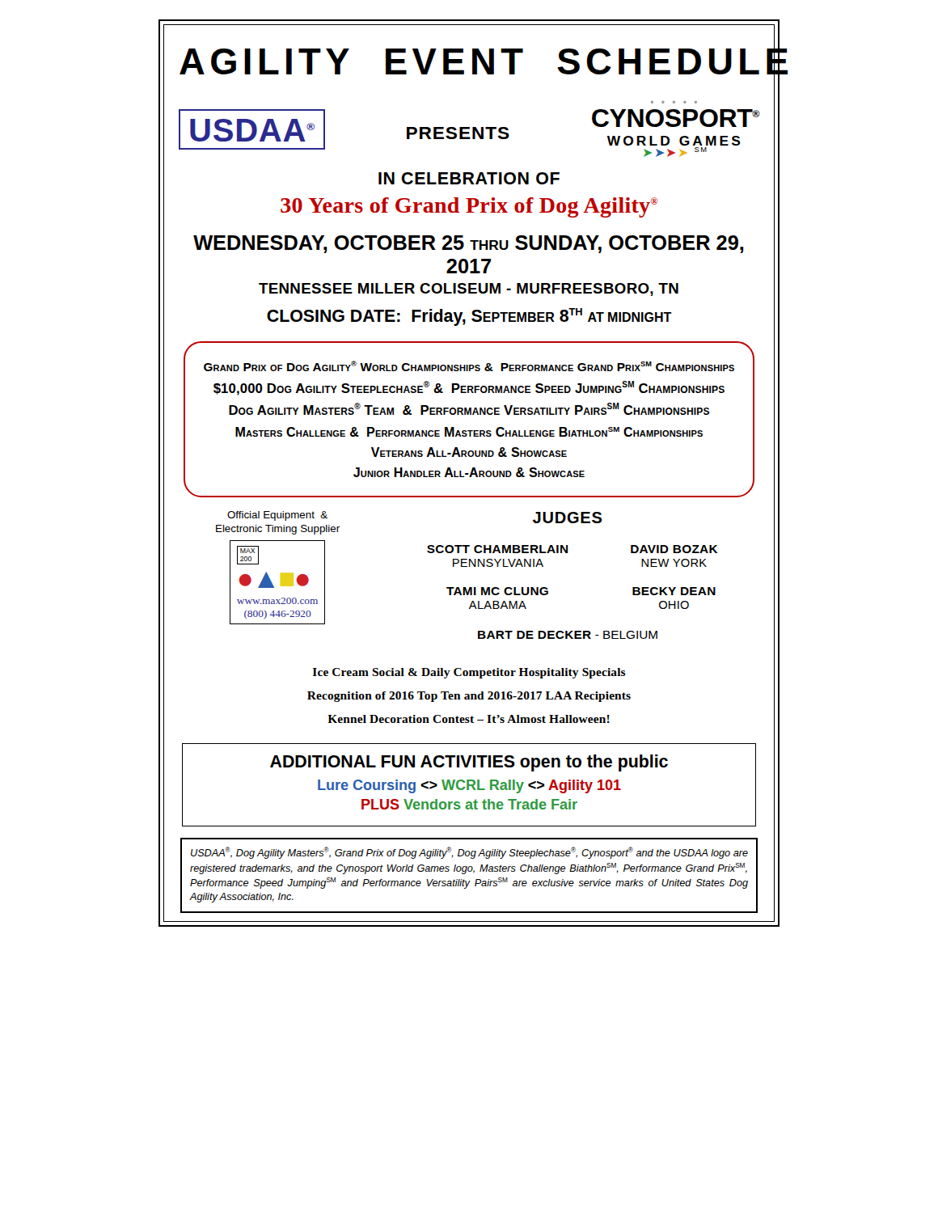AGILITY EVENT SCHEDULE
USDAA®
PRESENTS
• • • • •
CYNOSPORT®
WORLD GAMES
➤➤➤➤ SM
IN CELEBRATION OF
30 Years of Grand Prix of Dog Agility®
WEDNESDAY, OCTOBER 25 THRU SUNDAY, OCTOBER 29, 2017
TENNESSEE MILLER COLISEUM - MURFREESBORO, TN
CLOSING DATE: Friday, SEPTEMBER 8TH AT MIDNIGHT
Grand Prix of Dog Agility® World Championships & Performance Grand PrixSM Championships
$10,000 Dog Agility Steeplechase® & Performance Speed JumpingSM Championships
Dog Agility Masters® Team & Performance Versatility PairsSM Championships
Masters Challenge & Performance Masters Challenge BiathlonSM Championships
Veterans All-Around & Showcase
Junior Handler All-Around & Showcase
Official Equipment &
Electronic Timing Supplier
MAX
200
●▲■●
www.max200.com
(800) 446-2920
JUDGES
| SCOTT CHAMBERLAIN PENNSYLVANIA | DAVID BOZAK NEW YORK |
| TAMI MC CLUNG ALABAMA | BECKY DEAN OHIO |
BART DE DECKER - BELGIUM
Ice Cream Social & Daily Competitor Hospitality Specials
Recognition of 2016 Top Ten and 2016-2017 LAA Recipients
Kennel Decoration Contest – It’s Almost Halloween!
ADDITIONAL FUN ACTIVITIES open to the public
Lure Coursing <> WCRL Rally <> Agility 101
PLUS Vendors at the Trade Fair
USDAA®, Dog Agility Masters®, Grand Prix of Dog Agility®, Dog Agility Steeplechase®, Cynosport® and the USDAA logo are registered trademarks, and the Cynosport World Games logo, Masters Challenge BiathlonSM, Performance Grand PrixSM, Performance Speed JumpingSM and Performance Versatility PairsSM are exclusive service marks of United States Dog Agility Association, Inc.